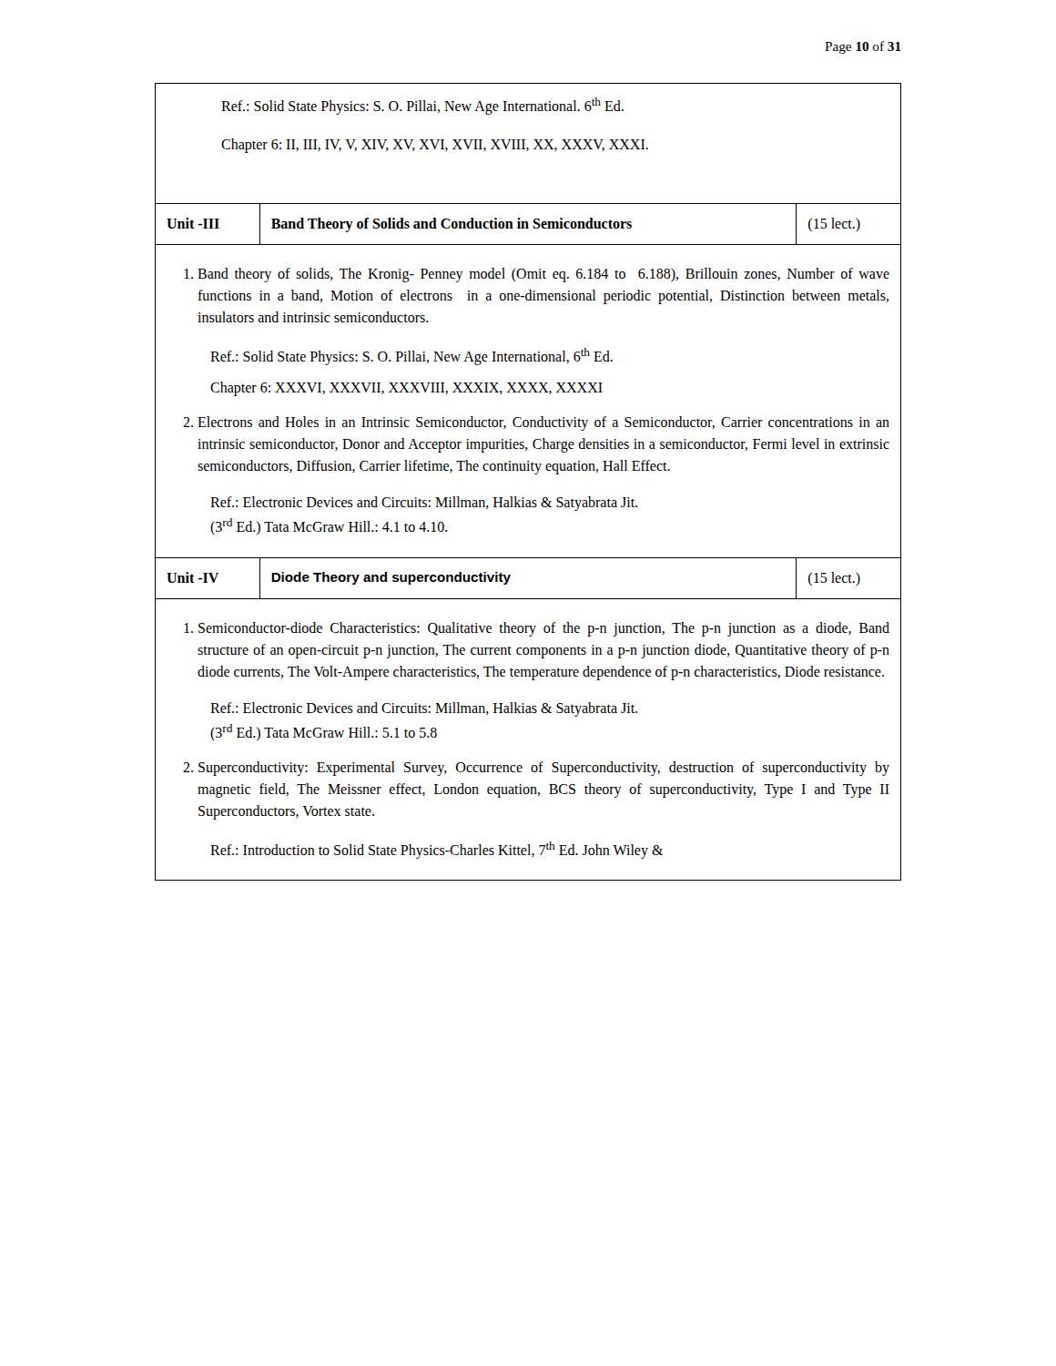Page 10 of 31
| Ref.: Solid State Physics: S. O. Pillai, New Age International. 6 th Ed. Chapter 6: II, III, IV, V, XIV, XV, XVI, XVII, XVIII, XX, XXXV, XXXI. |
| Unit -III | Band Theory of Solids and Conduction in Semiconductors | (15 lect.) |
| Band theory of solids, The Kronig- Penney model (Omit eq. 6.184 to 6.188), Brillouin zones, Number of wave functions in a band, Motion of electrons in a one-dimensional periodic potential, Distinction between metals, insulators and intrinsic semiconductors. Ref.: Solid State Physics: S. O. Pillai, New Age International, 6 th Ed. Chapter 6: XXXVI, XXXVII, XXXVIII, XXXIX, XXXX, XXXXI Electrons and Holes in an Intrinsic Semiconductor, Conductivity of a Semiconductor, Carrier concentrations in an intrinsic semiconductor, Donor and Acceptor impurities, Charge densities in a semiconductor, Fermi level in extrinsic semiconductors, Diffusion, Carrier lifetime, The continuity equation, Hall Effect. Ref.: Electronic Devices and Circuits: Millman, Halkias & Satyabrata Jit. (3 rd Ed.) Tata McGraw Hill.: 4.1 to 4.10. |
| Unit -IV | Diode Theory and superconductivity | (15 lect.) |
| Semiconductor-diode Characteristics: Qualitative theory of the p-n junction, The p-n junction as a diode, Band structure of an open-circuit p-n junction, The current components in a p-n junction diode, Quantitative theory of p-n diode currents, The Volt-Ampere characteristics, The temperature dependence of p-n characteristics, Diode resistance. Ref.: Electronic Devices and Circuits: Millman, Halkias & Satyabrata Jit. (3 rd Ed.) Tata McGraw Hill.: 5.1 to 5.8 Superconductivity: Experimental Survey, Occurrence of Superconductivity, destruction of superconductivity by magnetic field, The Meissner effect, London equation, BCS theory of superconductivity, Type I and Type II Superconductors, Vortex state. Ref.: Introduction to Solid State Physics-Charles Kittel, 7 th Ed. John Wiley & |